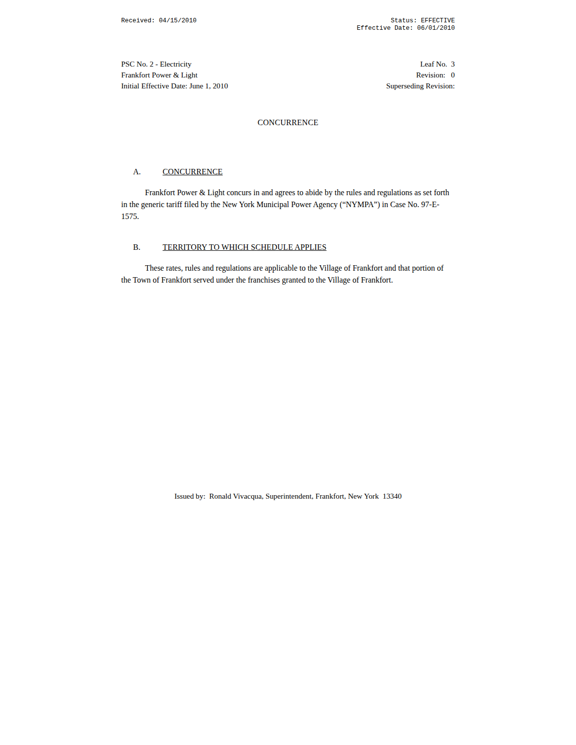Received: 04/15/2010 Status: EFFECTIVE
Effective Date: 06/01/2010
PSC No. 2 - Electricity
Frankfort Power & Light
Initial Effective Date: June 1, 2010
Leaf No. 3
Revision: 0
Superseding Revision:
CONCURRENCE
A. CONCURRENCE
Frankfort Power & Light concurs in and agrees to abide by the rules and regulations as set forth in the generic tariff filed by the New York Municipal Power Agency (“NYMPA”) in Case No. 97-E-1575.
B. TERRITORY TO WHICH SCHEDULE APPLIES
These rates, rules and regulations are applicable to the Village of Frankfort and that portion of the Town of Frankfort served under the franchises granted to the Village of Frankfort.
Issued by: Ronald Vivacqua, Superintendent, Frankfort, New York 13340